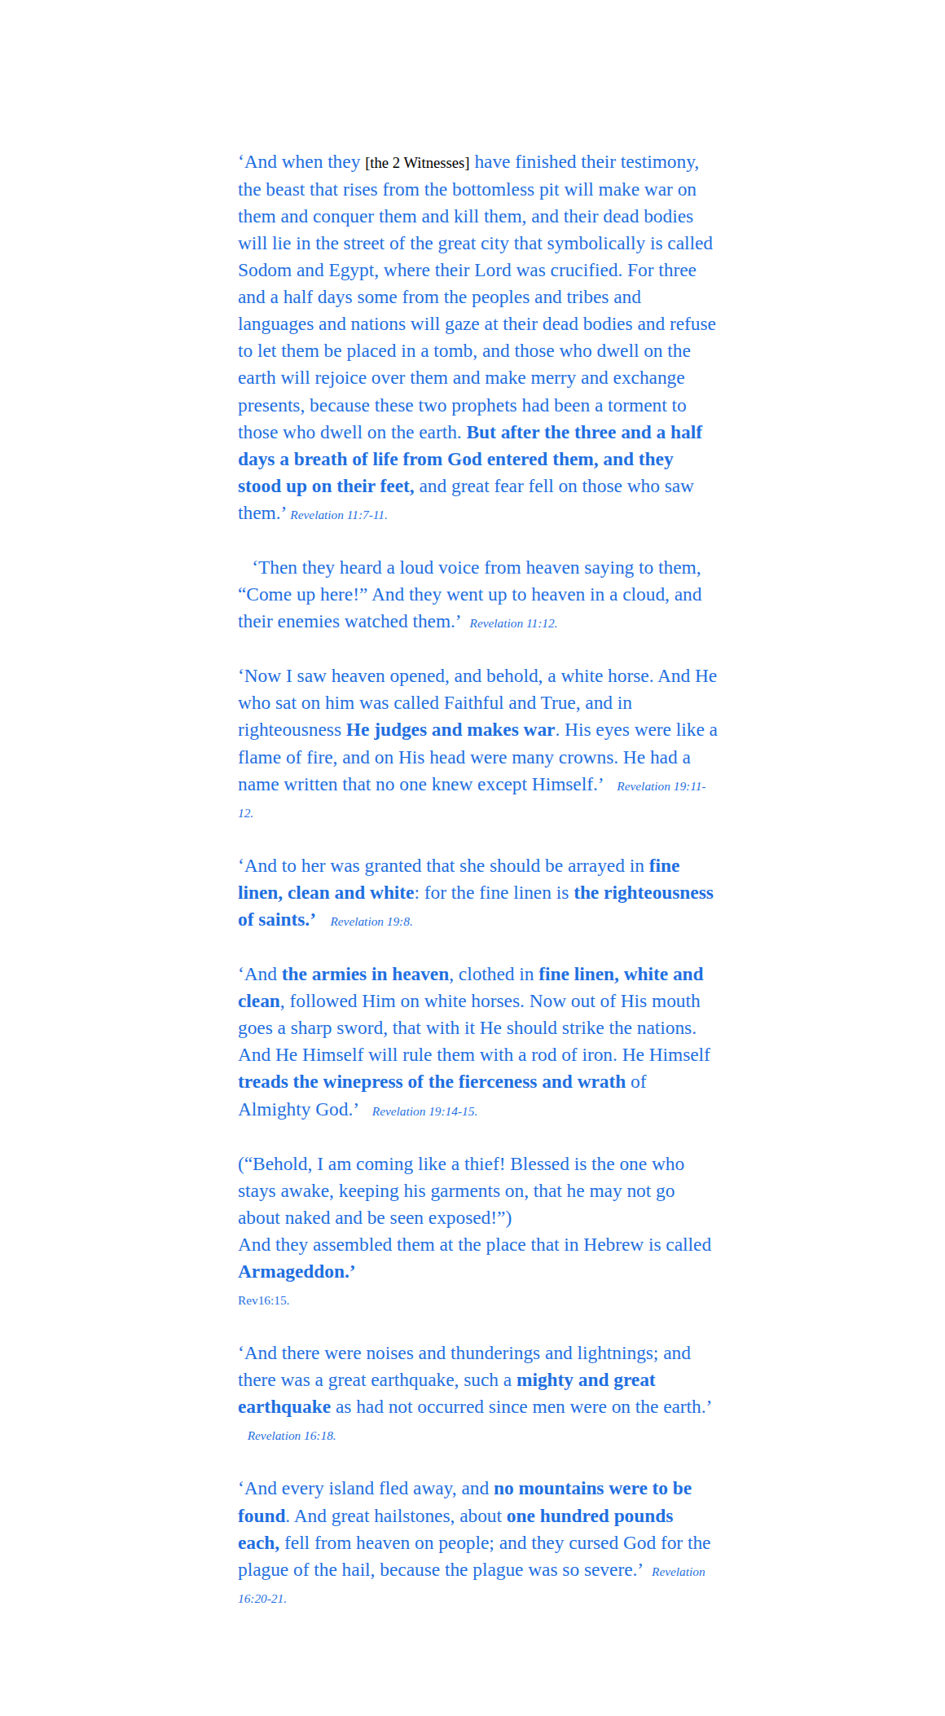‘And when they [the 2 Witnesses] have finished their testimony, the beast that rises from the bottomless pit will make war on them and conquer them and kill them, and their dead bodies will lie in the street of the great city that symbolically is called Sodom and Egypt, where their Lord was crucified. For three and a half days some from the peoples and tribes and languages and nations will gaze at their dead bodies and refuse to let them be placed in a tomb, and those who dwell on the earth will rejoice over them and make merry and exchange presents, because these two prophets had been a torment to those who dwell on the earth. But after the three and a half days a breath of life from God entered them, and they stood up on their feet, and great fear fell on those who saw them.’ Revelation 11:7-11.
‘Then they heard a loud voice from heaven saying to them, “Come up here!” And they went up to heaven in a cloud, and their enemies watched them.’ Revelation 11:12.
‘Now I saw heaven opened, and behold, a white horse. And He who sat on him was called Faithful and True, and in righteousness He judges and makes war. His eyes were like a flame of fire, and on His head were many crowns. He had a name written that no one knew except Himself.’ Revelation 19:11-12.
‘And to her was granted that she should be arrayed in fine linen, clean and white: for the fine linen is the righteousness of saints.’ Revelation 19:8.
‘And the armies in heaven, clothed in fine linen, white and clean, followed Him on white horses. Now out of His mouth goes a sharp sword, that with it He should strike the nations. And He Himself will rule them with a rod of iron. He Himself treads the winepress of the fierceness and wrath of Almighty God.’ Revelation 19:14-15.
(“Behold, I am coming like a thief! Blessed is the one who stays awake, keeping his garments on, that he may not go about naked and be seen exposed!”)
And they assembled them at the place that in Hebrew is called Armageddon.’
Rev16:15.
‘And there were noises and thunderings and lightnings; and there was a great earthquake, such a mighty and great earthquake as had not occurred since men were on the earth.’ Revelation 16:18.
‘And every island fled away, and no mountains were to be found. And great hailstones, about one hundred pounds each, fell from heaven on people; and they cursed God for the plague of the hail, because the plague was so severe.’ Revelation 16:20-21.